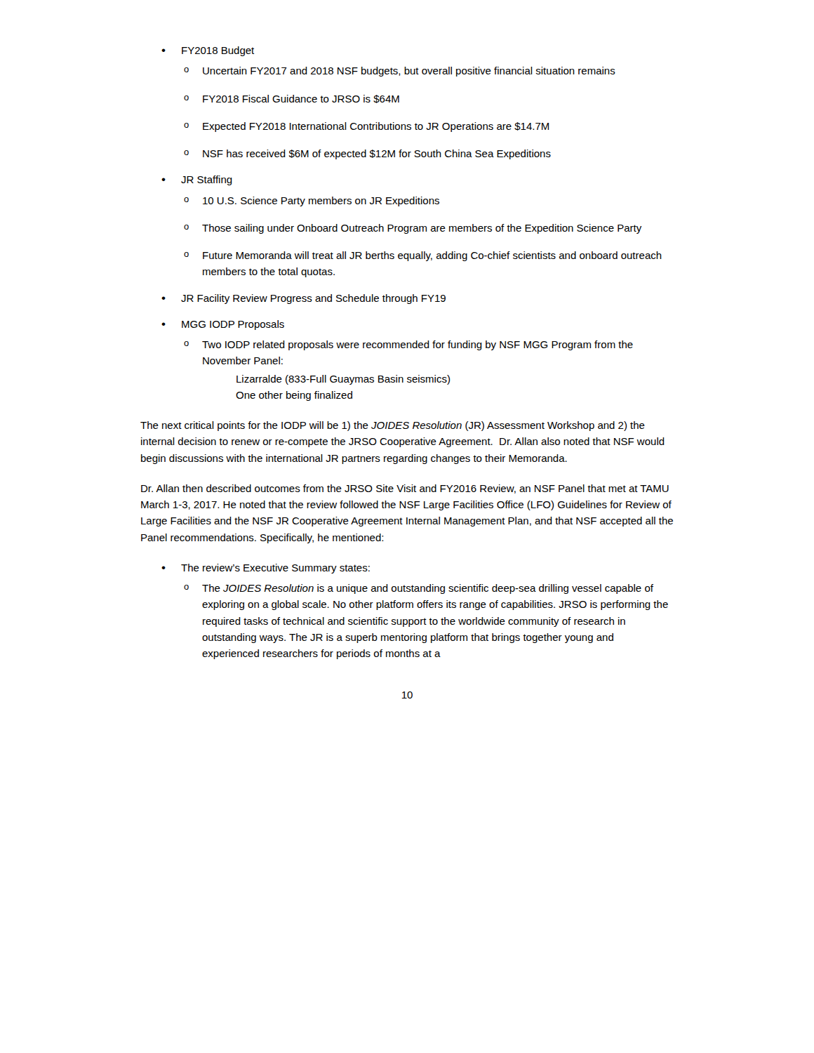FY2018 Budget
Uncertain FY2017 and 2018 NSF budgets, but overall positive financial situation remains
FY2018 Fiscal Guidance to JRSO is $64M
Expected FY2018 International Contributions to JR Operations are $14.7M
NSF has received $6M of expected $12M for South China Sea Expeditions
JR Staffing
10 U.S. Science Party members on JR Expeditions
Those sailing under Onboard Outreach Program are members of the Expedition Science Party
Future Memoranda will treat all JR berths equally, adding Co-chief scientists and onboard outreach members to the total quotas.
JR Facility Review Progress and Schedule through FY19
MGG IODP Proposals
Two IODP related proposals were recommended for funding by NSF MGG Program from the November Panel:
Lizarralde (833-Full Guaymas Basin seismics)
One other being finalized
The next critical points for the IODP will be 1) the JOIDES Resolution (JR) Assessment Workshop and 2) the internal decision to renew or re-compete the JRSO Cooperative Agreement. Dr. Allan also noted that NSF would begin discussions with the international JR partners regarding changes to their Memoranda.
Dr. Allan then described outcomes from the JRSO Site Visit and FY2016 Review, an NSF Panel that met at TAMU March 1-3, 2017. He noted that the review followed the NSF Large Facilities Office (LFO) Guidelines for Review of Large Facilities and the NSF JR Cooperative Agreement Internal Management Plan, and that NSF accepted all the Panel recommendations. Specifically, he mentioned:
The review’s Executive Summary states:
The JOIDES Resolution is a unique and outstanding scientific deep-sea drilling vessel capable of exploring on a global scale. No other platform offers its range of capabilities. JRSO is performing the required tasks of technical and scientific support to the worldwide community of research in outstanding ways. The JR is a superb mentoring platform that brings together young and experienced researchers for periods of months at a
10